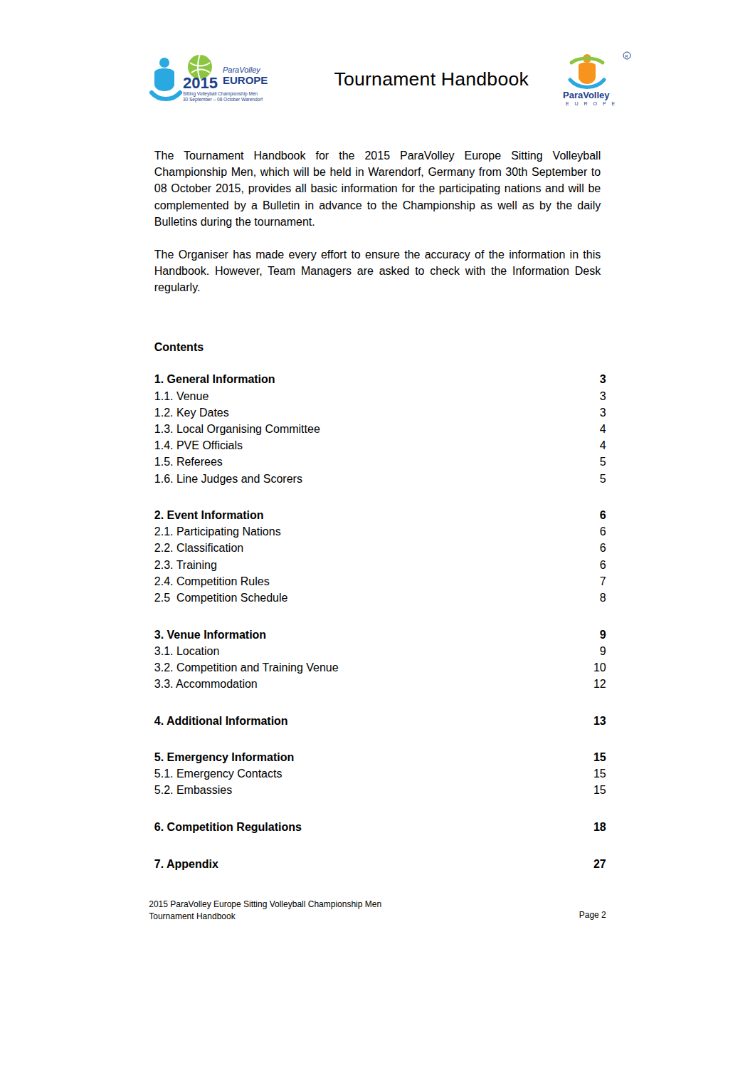2015 ParaVolley EUROPE Sitting Volleyball Championship Men 30 September – 08 October Warendorf
Tournament Handbook
R ParaVolley E U R O P E
The Tournament Handbook for the 2015 ParaVolley Europe Sitting Volleyball Championship Men, which will be held in Warendorf, Germany from 30th September to 08 October 2015, provides all basic information for the participating nations and will be complemented by a Bulletin in advance to the Championship as well as by the daily Bulletins during the tournament.
The Organiser has made every effort to ensure the accuracy of the information in this Handbook. However, Team Managers are asked to check with the Information Desk regularly.
Contents
| 1. General Information | 3 |
| 1.1. Venue | 3 |
| 1.2. Key Dates | 3 |
| 1.3. Local Organising Committee | 4 |
| 1.4. PVE Officials | 4 |
| 1.5. Referees | 5 |
| 1.6. Line Judges and Scorers | 5 |
| 2. Event Information | 6 |
| 2.1. Participating Nations | 6 |
| 2.2. Classification | 6 |
| 2.3. Training | 6 |
| 2.4. Competition Rules | 7 |
| 2.5 Competition Schedule | 8 |
| 3. Venue Information | 9 |
| 3.1. Location | 9 |
| 3.2. Competition and Training Venue | 10 |
| 3.3. Accommodation | 12 |
| 4. Additional Information | 13 |
| 5. Emergency Information | 15 |
| 5.1. Emergency Contacts | 15 |
| 5.2. Embassies | 15 |
| 6. Competition Regulations | 18 |
| 7. Appendix | 27 |
2015 ParaVolley Europe Sitting Volleyball Championship Men
Tournament Handbook
Page 2